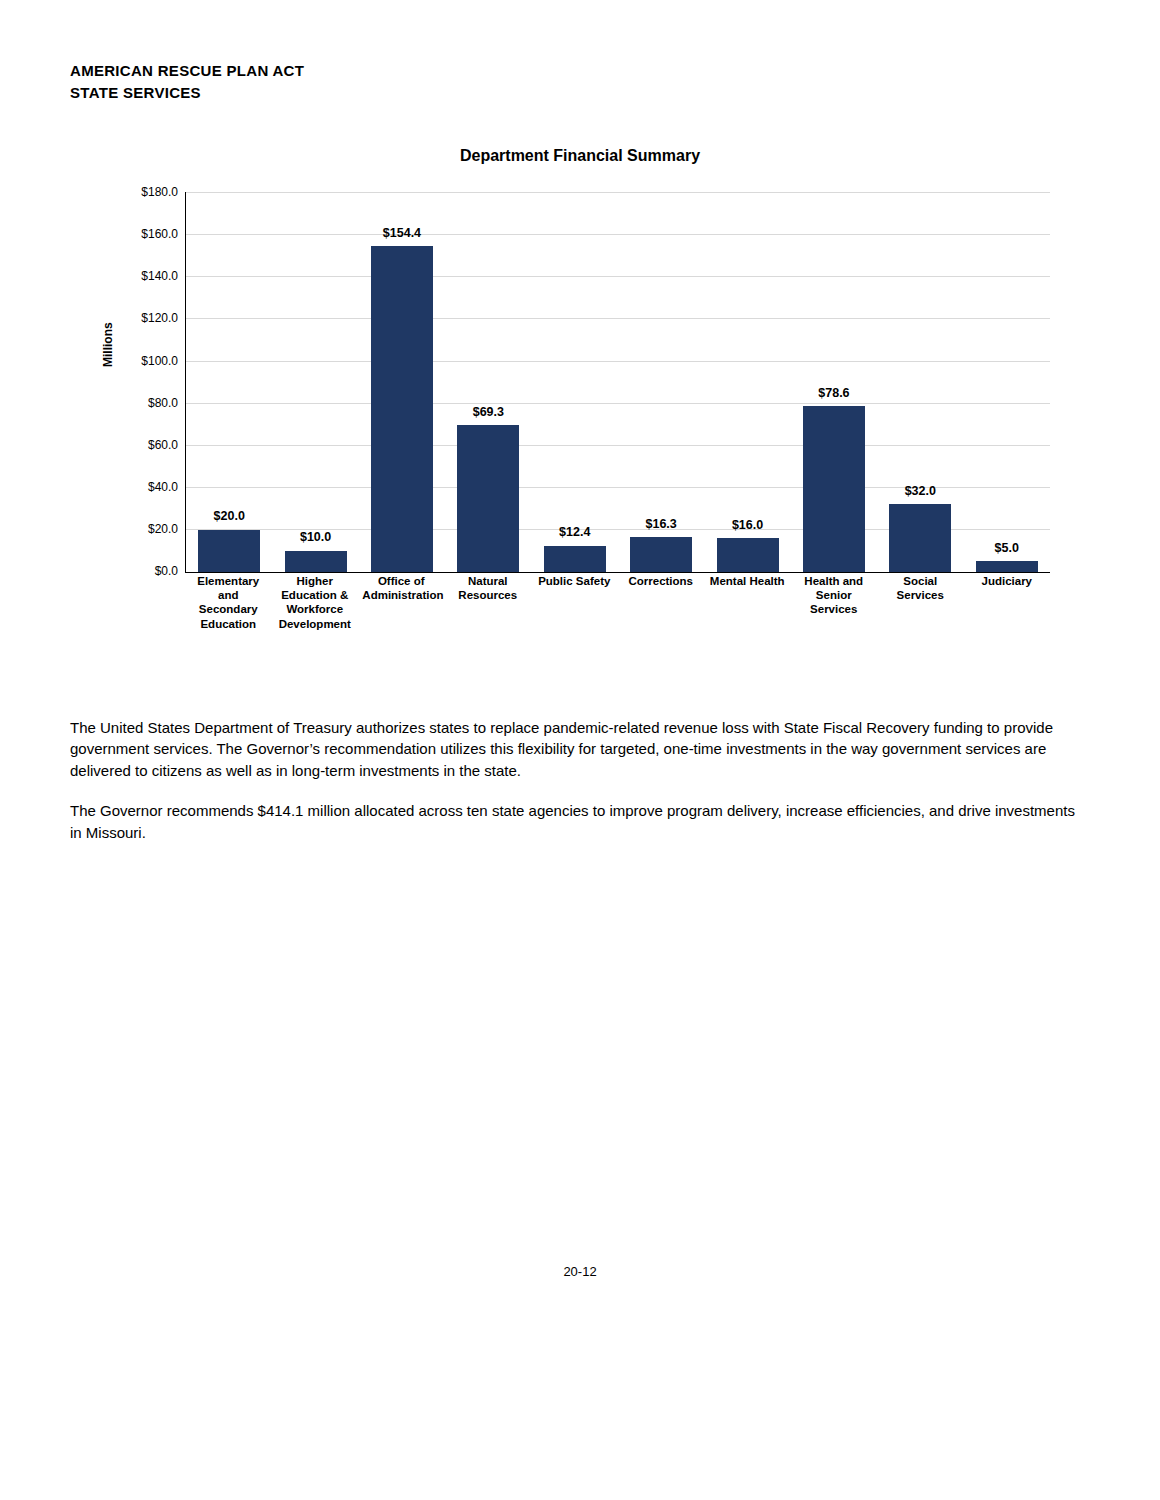AMERICAN RESCUE PLAN ACT
STATE SERVICES
Department Financial Summary
Millions
$180.0
$160.0
$140.0
$120.0
$100.0
$80.0
$60.0
$40.0
$20.0
$0.0
$20.0
$10.0
$154.4
$69.3
$12.4
$16.3
$16.0
$78.6
$32.0
$5.0
Elementary and Secondary Education
Higher Education & Workforce Development
Office of Administration
Natural Resources
Public Safety
Corrections
Mental Health
Health and Senior Services
Social Services
Judiciary
The United States Department of Treasury authorizes states to replace pandemic-related revenue loss with State Fiscal Recovery funding to provide government services. The Governor’s recommendation utilizes this flexibility for targeted, one-time investments in the way government services are delivered to citizens as well as in long-term investments in the state.
The Governor recommends $414.1 million allocated across ten state agencies to improve program delivery, increase efficiencies, and drive investments in Missouri.
20-12